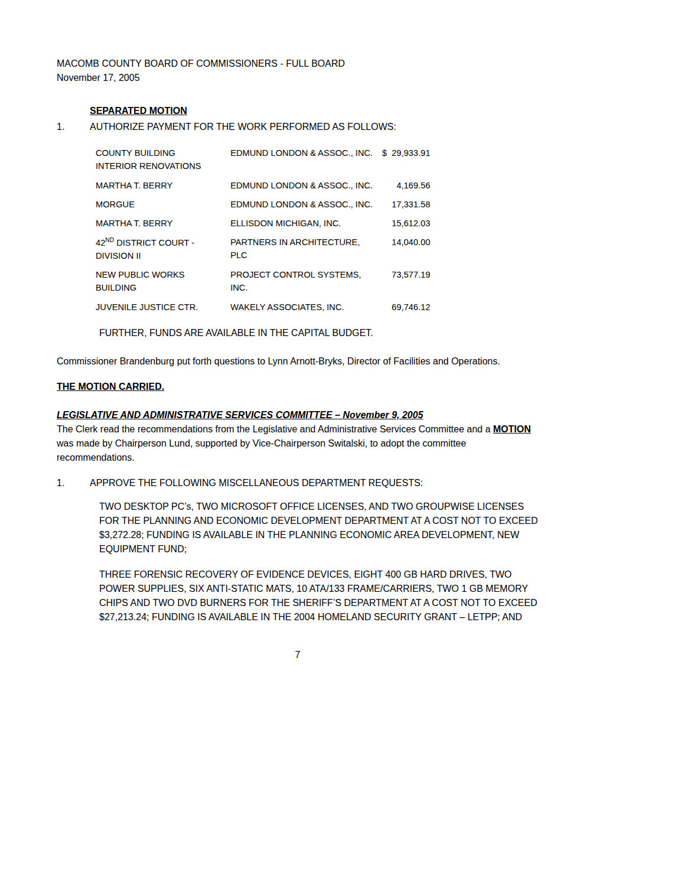MACOMB COUNTY BOARD OF COMMISSIONERS - FULL BOARD
November 17, 2005
SEPARATED MOTION
1.
AUTHORIZE PAYMENT FOR THE WORK PERFORMED AS FOLLOWS:
| COUNTY BUILDING INTERIOR RENOVATIONS | EDMUND LONDON & ASSOC., INC. | $ 29,933.91 |
| MARTHA T. BERRY | EDMUND LONDON & ASSOC., INC. | 4,169.56 |
| MORGUE | EDMUND LONDON & ASSOC., INC. | 17,331.58 |
| MARTHA T. BERRY | ELLISDON MICHIGAN, INC. | 15,612.03 |
| 42 ND DISTRICT COURT - DIVISION II | PARTNERS IN ARCHITECTURE, PLC | 14,040.00 |
| NEW PUBLIC WORKS BUILDING | PROJECT CONTROL SYSTEMS, INC. | 73,577.19 |
| JUVENILE JUSTICE CTR. | WAKELY ASSOCIATES, INC. | 69,746.12 |
FURTHER, FUNDS ARE AVAILABLE IN THE CAPITAL BUDGET.
Commissioner Brandenburg put forth questions to Lynn Arnott-Bryks, Director of Facilities and Operations.
THE MOTION CARRIED.
LEGISLATIVE AND ADMINISTRATIVE SERVICES COMMITTEE – November 9, 2005
The Clerk read the recommendations from the Legislative and Administrative Services Committee and a MOTION was made by Chairperson Lund, supported by Vice-Chairperson Switalski, to adopt the committee recommendations.
1.
APPROVE THE FOLLOWING MISCELLANEOUS DEPARTMENT REQUESTS:
TWO DESKTOP PC’s, TWO MICROSOFT OFFICE LICENSES, AND TWO GROUPWISE LICENSES FOR THE PLANNING AND ECONOMIC DEVELOPMENT DEPARTMENT AT A COST NOT TO EXCEED $3,272.28; FUNDING IS AVAILABLE IN THE PLANNING ECONOMIC AREA DEVELOPMENT, NEW EQUIPMENT FUND;
THREE FORENSIC RECOVERY OF EVIDENCE DEVICES, EIGHT 400 GB HARD DRIVES, TWO POWER SUPPLIES, SIX ANTI-STATIC MATS, 10 ATA/133 FRAME/CARRIERS, TWO 1 GB MEMORY CHIPS AND TWO DVD BURNERS FOR THE SHERIFF’S DEPARTMENT AT A COST NOT TO EXCEED $27,213.24; FUNDING IS AVAILABLE IN THE 2004 HOMELAND SECURITY GRANT – LETPP; AND
7